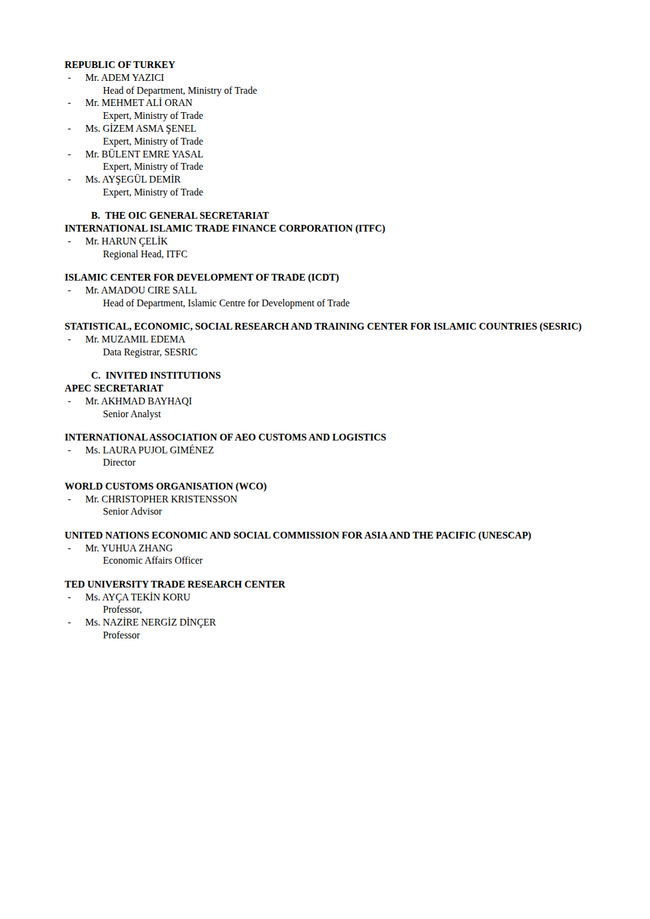REPUBLIC OF TURKEY
Mr. ADEM YAZICI Head of Department, Ministry of Trade
Mr. MEHMET ALİ ORAN Expert, Ministry of Trade
Ms. GİZEM ASMA ŞENEL Expert, Ministry of Trade
Mr. BÜLENT EMRE YASAL Expert, Ministry of Trade
Ms. AYŞEGÜL DEMİR Expert, Ministry of Trade
B. THE OIC GENERAL SECRETARIAT
INTERNATIONAL ISLAMIC TRADE FINANCE CORPORATION (ITFC)
Mr. HARUN ÇELİK Regional Head, ITFC
ISLAMIC CENTER FOR DEVELOPMENT OF TRADE (ICDT)
Mr. AMADOU CIRE SALL Head of Department, Islamic Centre for Development of Trade
STATISTICAL, ECONOMIC, SOCIAL RESEARCH AND TRAINING CENTER FOR ISLAMIC COUNTRIES (SESRIC)
Mr. MUZAMIL EDEMA Data Registrar, SESRIC
C. INVITED INSTITUTIONS
APEC SECRETARIAT
Mr. AKHMAD BAYHAQI Senior Analyst
INTERNATIONAL ASSOCIATION OF AEO CUSTOMS AND LOGISTICS
Ms. LAURA PUJOL GIMÉNEZ Director
WORLD CUSTOMS ORGANISATION (WCO)
Mr. CHRISTOPHER KRISTENSSON Senior Advisor
UNITED NATIONS ECONOMIC AND SOCIAL COMMISSION FOR ASIA AND THE PACIFIC (UNESCAP)
Mr. YUHUA ZHANG Economic Affairs Officer
TED UNIVERSITY TRADE RESEARCH CENTER
Ms. AYÇA TEKİN KORU Professor,
Ms. NAZİRE NERGİZ DİNÇER Professor